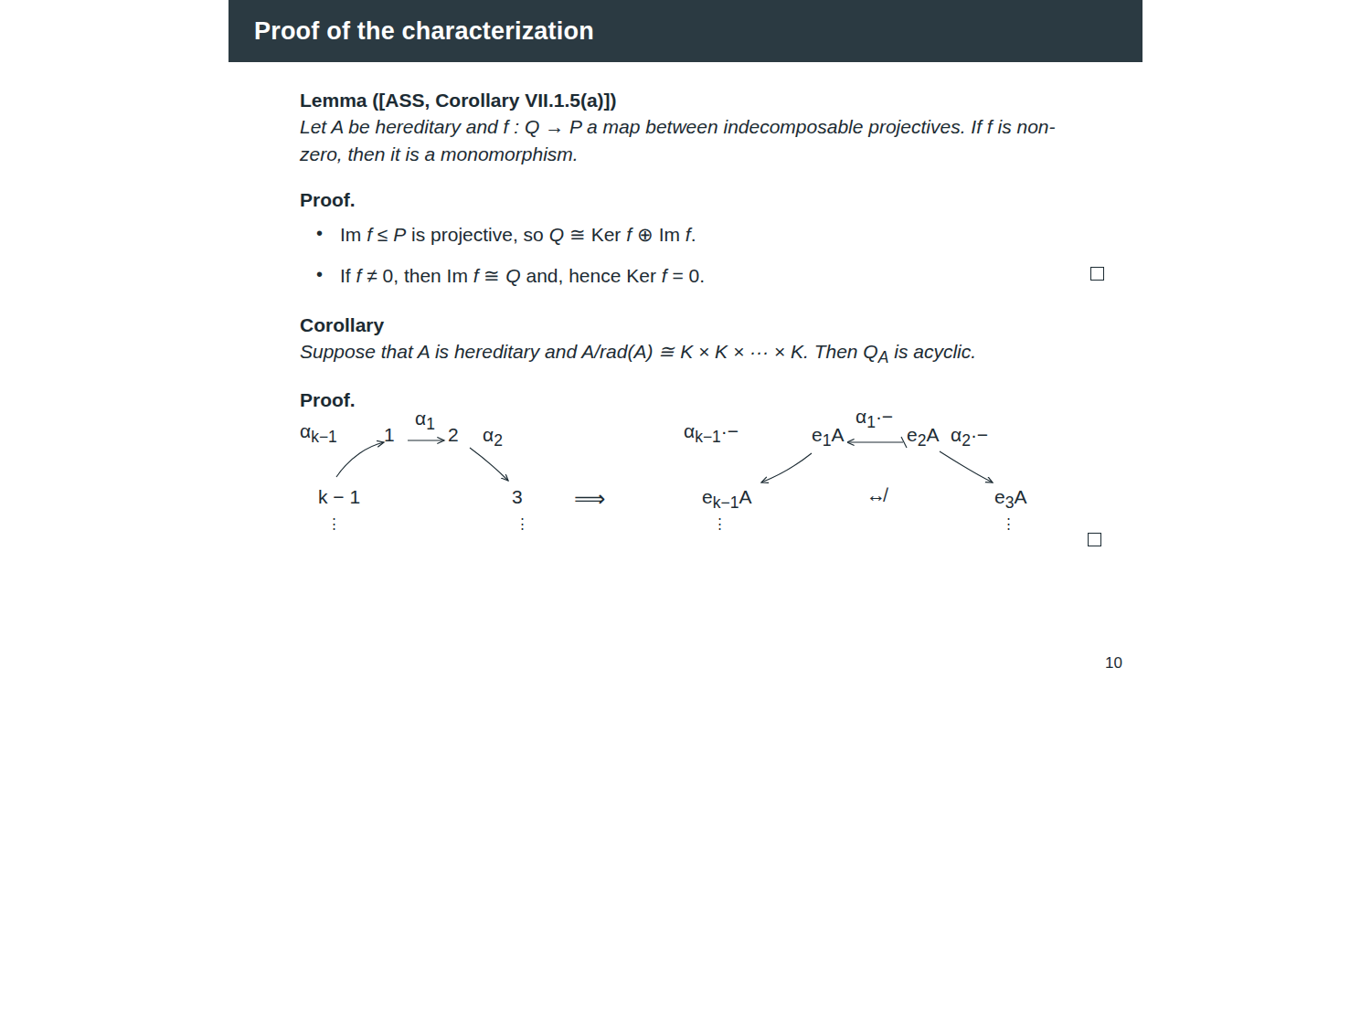Proof of the characterization
Lemma ([ASS, Corollary VII.1.5(a)])
Let A be hereditary and f : Q → P a map between indecomposable projectives. If f is non-zero, then it is a monomorphism.
Proof.
Im f ≤ P is projective, so Q ≅ Ker f ⊕ Im f.
If f ≠ 0, then Im f ≅ Q and, hence Ker f = 0.
Corollary
Suppose that A is hereditary and A/rad(A) ≅ K × K × ··· × K. Then QA is acyclic.
Proof.
e1A <- e_{k-1}A (arrow from e1A down-left to e_{k-1}A) αk−1 1 α1 2 α2 k − 1 3 ⋮ ⋮ ⟹ αk−1·− e1A α1·− e2A α2·− ek−1A e3A ↮ ⋮ ⋮
10